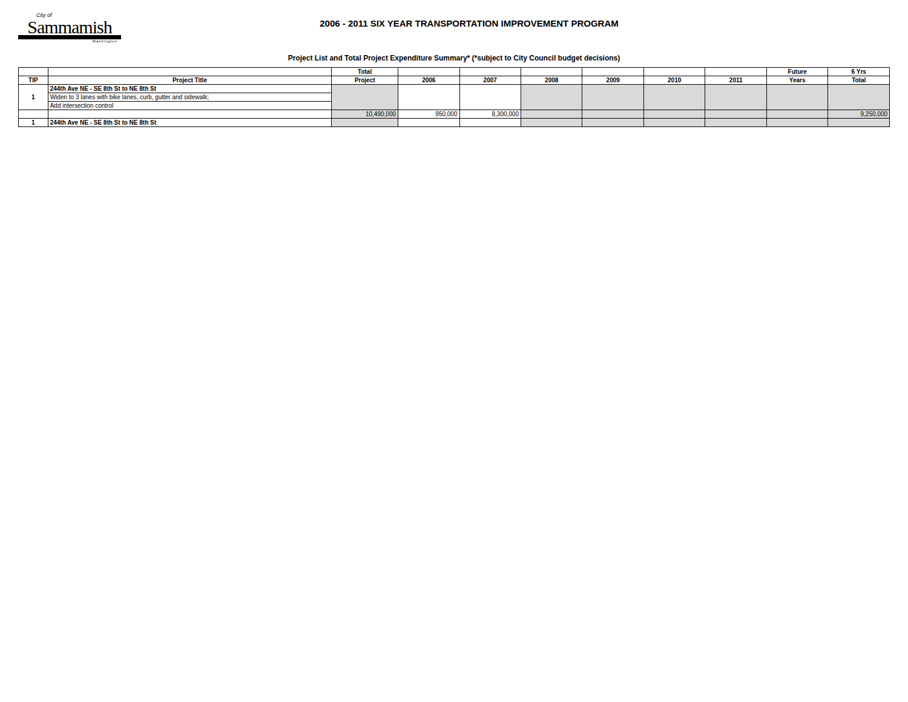City of
Sammamish
Washington
2006 - 2011 SIX YEAR TRANSPORTATION IMPROVEMENT PROGRAM
Project List and Total Project Expenditure Summary* (*subject to City Council budget decisions)
| | | Total | | | | | | | Future | 6 Yrs |
| --- | --- | --- | --- | --- | --- | --- | --- | --- | --- | --- |
| TIP | Project Title | Project | 2006 | 2007 | 2008 | 2009 | 2010 | 2011 | Years | Total |
| 1 | 244th Ave NE - SE 8th St to NE 8th St | | | | | | | | | |
| Widen to 3 lanes with bike lanes, curb, gutter and sidewalk; |
| Add intersection control |
| | | 10,490,000 | 950,000 | 8,300,000 | | | | | | 9,250,000 |
| 1 | 244th Ave NE - SE 8th St to NE 8th St | | | | | | | | | |